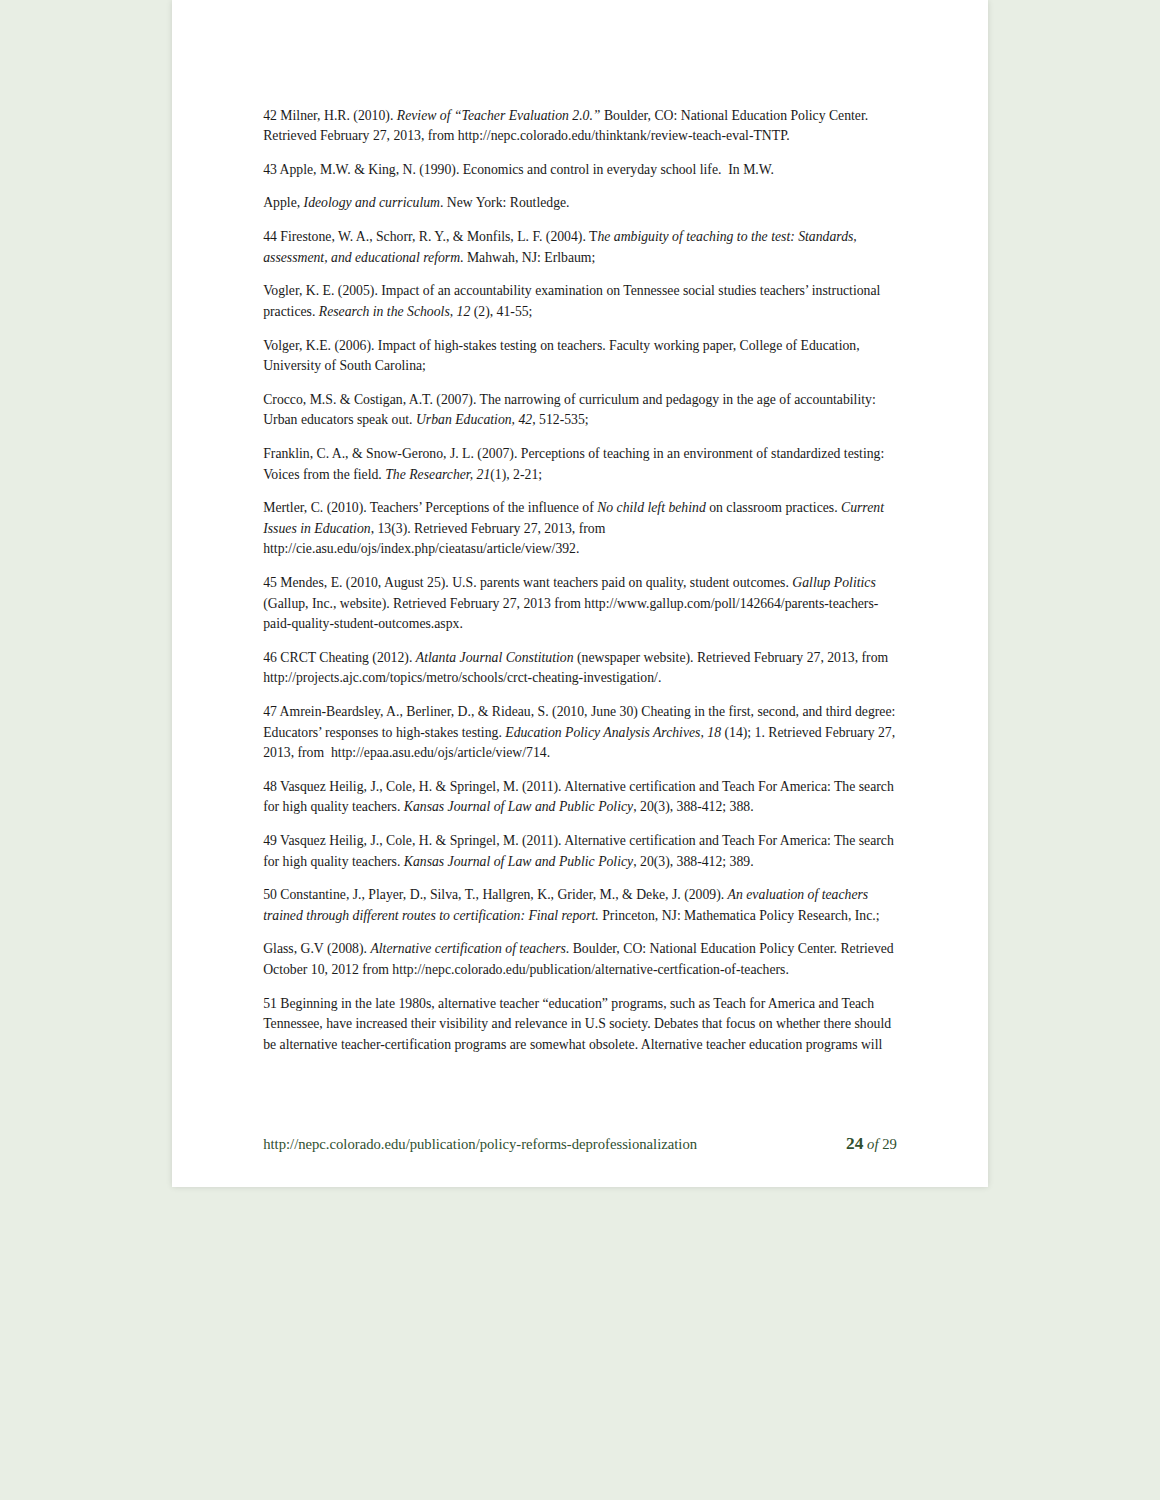42 Milner, H.R. (2010). Review of “Teacher Evaluation 2.0.” Boulder, CO: National Education Policy Center. Retrieved February 27, 2013, from http://nepc.colorado.edu/thinktank/review-teach-eval-TNTP.
43 Apple, M.W. & King, N. (1990). Economics and control in everyday school life. In M.W.
Apple, Ideology and curriculum. New York: Routledge.
44 Firestone, W. A., Schorr, R. Y., & Monfils, L. F. (2004). The ambiguity of teaching to the test: Standards, assessment, and educational reform. Mahwah, NJ: Erlbaum;
Vogler, K. E. (2005). Impact of an accountability examination on Tennessee social studies teachers’ instructional practices. Research in the Schools, 12 (2), 41-55;
Volger, K.E. (2006). Impact of high-stakes testing on teachers. Faculty working paper, College of Education, University of South Carolina;
Crocco, M.S. & Costigan, A.T. (2007). The narrowing of curriculum and pedagogy in the age of accountability: Urban educators speak out. Urban Education, 42, 512-535;
Franklin, C. A., & Snow-Gerono, J. L. (2007). Perceptions of teaching in an environment of standardized testing: Voices from the field. The Researcher, 21(1), 2-21;
Mertler, C. (2010). Teachers’ Perceptions of the influence of No child left behind on classroom practices. Current Issues in Education, 13(3). Retrieved February 27, 2013, from http://cie.asu.edu/ojs/index.php/cieatasu/article/view/392.
45 Mendes, E. (2010, August 25). U.S. parents want teachers paid on quality, student outcomes. Gallup Politics (Gallup, Inc., website). Retrieved February 27, 2013 from http://www.gallup.com/poll/142664/parents-teachers-paid-quality-student-outcomes.aspx.
46 CRCT Cheating (2012). Atlanta Journal Constitution (newspaper website). Retrieved February 27, 2013, from http://projects.ajc.com/topics/metro/schools/crct-cheating-investigation/.
47 Amrein-Beardsley, A., Berliner, D., & Rideau, S. (2010, June 30) Cheating in the first, second, and third degree: Educators’ responses to high-stakes testing. Education Policy Analysis Archives, 18 (14); 1. Retrieved February 27, 2013, from http://epaa.asu.edu/ojs/article/view/714.
48 Vasquez Heilig, J., Cole, H. & Springel, M. (2011). Alternative certification and Teach For America: The search for high quality teachers. Kansas Journal of Law and Public Policy, 20(3), 388-412; 388.
49 Vasquez Heilig, J., Cole, H. & Springel, M. (2011). Alternative certification and Teach For America: The search for high quality teachers. Kansas Journal of Law and Public Policy, 20(3), 388-412; 389.
50 Constantine, J., Player, D., Silva, T., Hallgren, K., Grider, M., & Deke, J. (2009). An evaluation of teachers trained through different routes to certification: Final report. Princeton, NJ: Mathematica Policy Research, Inc.;
Glass, G.V (2008). Alternative certification of teachers. Boulder, CO: National Education Policy Center. Retrieved October 10, 2012 from http://nepc.colorado.edu/publication/alternative-certfication-of-teachers.
51 Beginning in the late 1980s, alternative teacher “education” programs, such as Teach for America and Teach Tennessee, have increased their visibility and relevance in U.S society. Debates that focus on whether there should be alternative teacher-certification programs are somewhat obsolete. Alternative teacher education programs will
http://nepc.colorado.edu/publication/policy-reforms-deprofessionalization 24 of 29